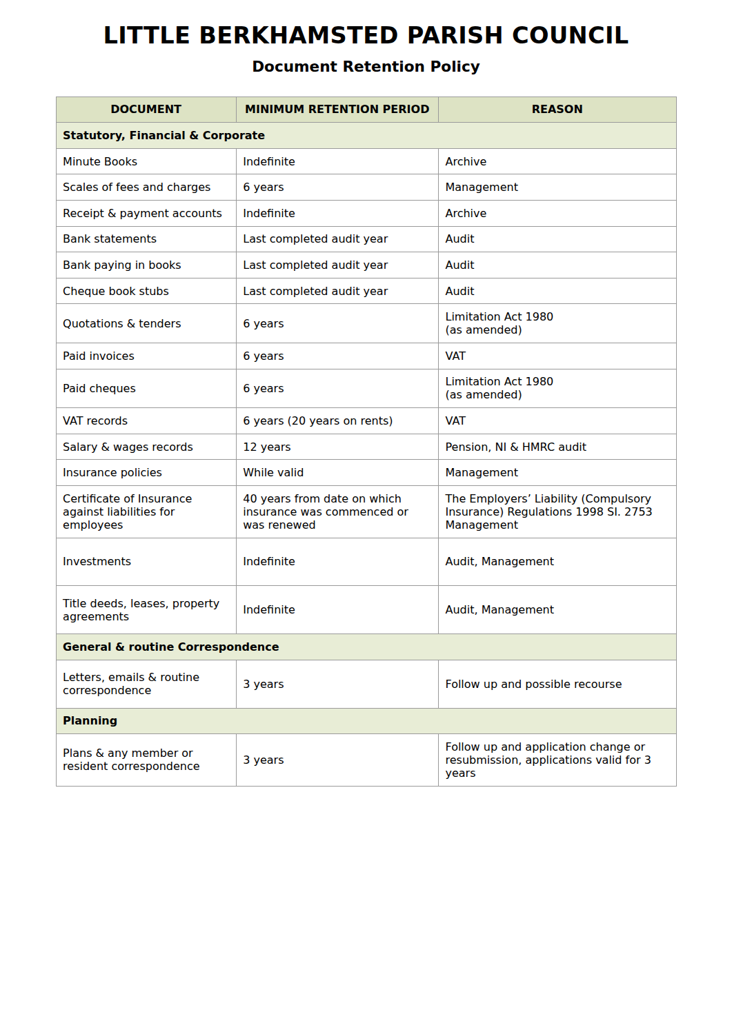LITTLE BERKHAMSTED PARISH COUNCIL
Document Retention Policy
| DOCUMENT | MINIMUM RETENTION PERIOD | REASON |
| --- | --- | --- |
| Statutory, Financial & Corporate |
| Minute Books | Indefinite | Archive |
| Scales of fees and charges | 6 years | Management |
| Receipt & payment accounts | Indefinite | Archive |
| Bank statements | Last completed audit year | Audit |
| Bank paying in books | Last completed audit year | Audit |
| Cheque book stubs | Last completed audit year | Audit |
| Quotations & tenders | 6 years | Limitation Act 1980 (as amended) |
| Paid invoices | 6 years | VAT |
| Paid cheques | 6 years | Limitation Act 1980 (as amended) |
| VAT records | 6 years (20 years on rents) | VAT |
| Salary & wages records | 12 years | Pension, NI & HMRC audit |
| Insurance policies | While valid | Management |
| Certificate of Insurance against liabilities for employees | 40 years from date on which insurance was commenced or was renewed | The Employers’ Liability (Compulsory Insurance) Regulations 1998 SI. 2753 Management |
| Investments | Indefinite | Audit, Management |
| Title deeds, leases, property agreements | Indefinite | Audit, Management |
| General & routine Correspondence |
| Letters, emails & routine correspondence | 3 years | Follow up and possible recourse |
| Planning |
| Plans & any member or resident correspondence | 3 years | Follow up and application change or resubmission, applications valid for 3 years |